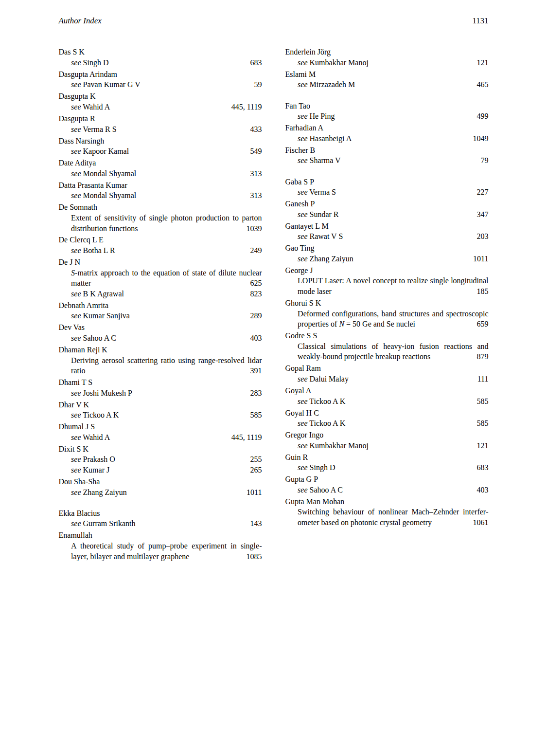Author Index 1131
Das S K
see Singh D 683
Dasgupta Arindam
see Pavan Kumar G V 59
Dasgupta K
see Wahid A 445, 1119
Dasgupta R
see Verma R S 433
Dass Narsingh
see Kapoor Kamal 549
Date Aditya
see Mondal Shyamal 313
Datta Prasanta Kumar
see Mondal Shyamal 313
De Somnath
Extent of sensitivity of single photon production to parton distribution functions 1039
De Clercq L E
see Botha L R 249
De J N
S-matrix approach to the equation of state of dilute nuclear matter 625
see B K Agrawal 823
Debnath Amrita
see Kumar Sanjiva 289
Dev Vas
see Sahoo A C 403
Dhaman Reji K
Deriving aerosol scattering ratio using range-resolved lidar ratio 391
Dhami T S
see Joshi Mukesh P 283
Dhar V K
see Tickoo A K 585
Dhumal J S
see Wahid A 445, 1119
Dixit S K
see Prakash O 255
see Kumar J 265
Dou Sha-Sha
see Zhang Zaiyun 1011
Ekka Blacius
see Gurram Srikanth 143
Enamullah
A theoretical study of pump–probe experiment in single-layer, bilayer and multilayer graphene 1085
Enderlein Jörg
see Kumbakhar Manoj 121
Eslami M
see Mirzazadeh M 465
Fan Tao
see He Ping 499
Farhadian A
see Hasanbeigi A 1049
Fischer B
see Sharma V 79
Gaba S P
see Verma S 227
Ganesh P
see Sundar R 347
Gantayet L M
see Rawat V S 203
Gao Ting
see Zhang Zaiyun 1011
George J
LOPUT Laser: A novel concept to realize single longitudinal mode laser 185
Ghorui S K
Deformed configurations, band structures and spectroscopic properties of N = 50 Ge and Se nuclei 659
Godre S S
Classical simulations of heavy-ion fusion reactions and weakly-bound projectile breakup reactions 879
Gopal Ram
see Dalui Malay 111
Goyal A
see Tickoo A K 585
Goyal H C
see Tickoo A K 585
Gregor Ingo
see Kumbakhar Manoj 121
Guin R
see Singh D 683
Gupta G P
see Sahoo A C 403
Gupta Man Mohan
Switching behaviour of nonlinear Mach–Zehnder interferometer based on photonic crystal geometry 1061